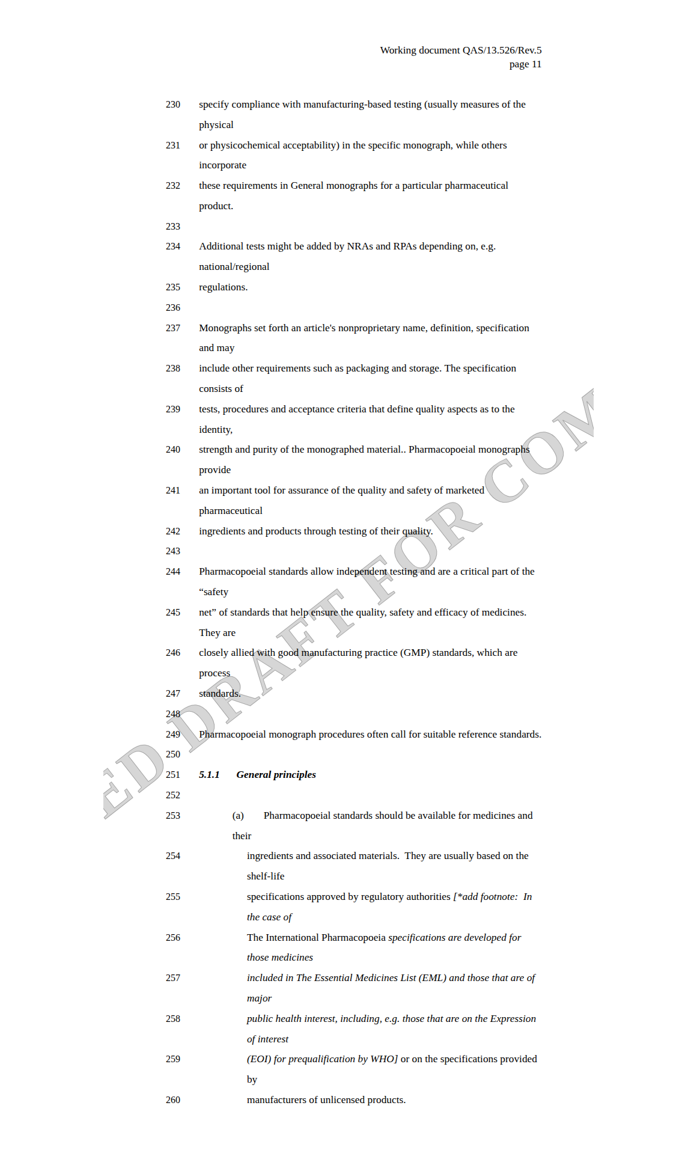REVISED DRAFT FOR COMMENT
Working document QAS/13.526/Rev.5 page 11
specify compliance with manufacturing-based testing (usually measures of the physical
or physicochemical acceptability) in the specific monograph, while others incorporate
these requirements in General monographs for a particular pharmaceutical product.
Additional tests might be added by NRAs and RPAs depending on, e.g. national/regional
regulations.
Monographs set forth an article's nonproprietary name, definition, specification and may
include other requirements such as packaging and storage. The specification consists of
tests, procedures and acceptance criteria that define quality aspects as to the identity,
strength and purity of the monographed material.. Pharmacopoeial monographs provide
an important tool for assurance of the quality and safety of marketed pharmaceutical
ingredients and products through testing of their quality.
Pharmacopoeial standards allow independent testing and are a critical part of the “safety
net” of standards that help ensure the quality, safety and efficacy of medicines. They are
closely allied with good manufacturing practice (GMP) standards, which are process
standards.
Pharmacopoeial monograph procedures often call for suitable reference standards.
5.1.1
General principles
(a) Pharmacopoeial standards should be available for medicines and their
ingredients and associated materials. They are usually based on the shelf-life
specifications approved by regulatory authorities [*add footnote: In the case of
The International Pharmacopoeia specifications are developed for those medicines
included in The Essential Medicines List (EML) and those that are of major
public health interest, including, e.g. those that are on the Expression of interest
(EOI) for prequalification by WHO] or on the specifications provided by
manufacturers of unlicensed products.